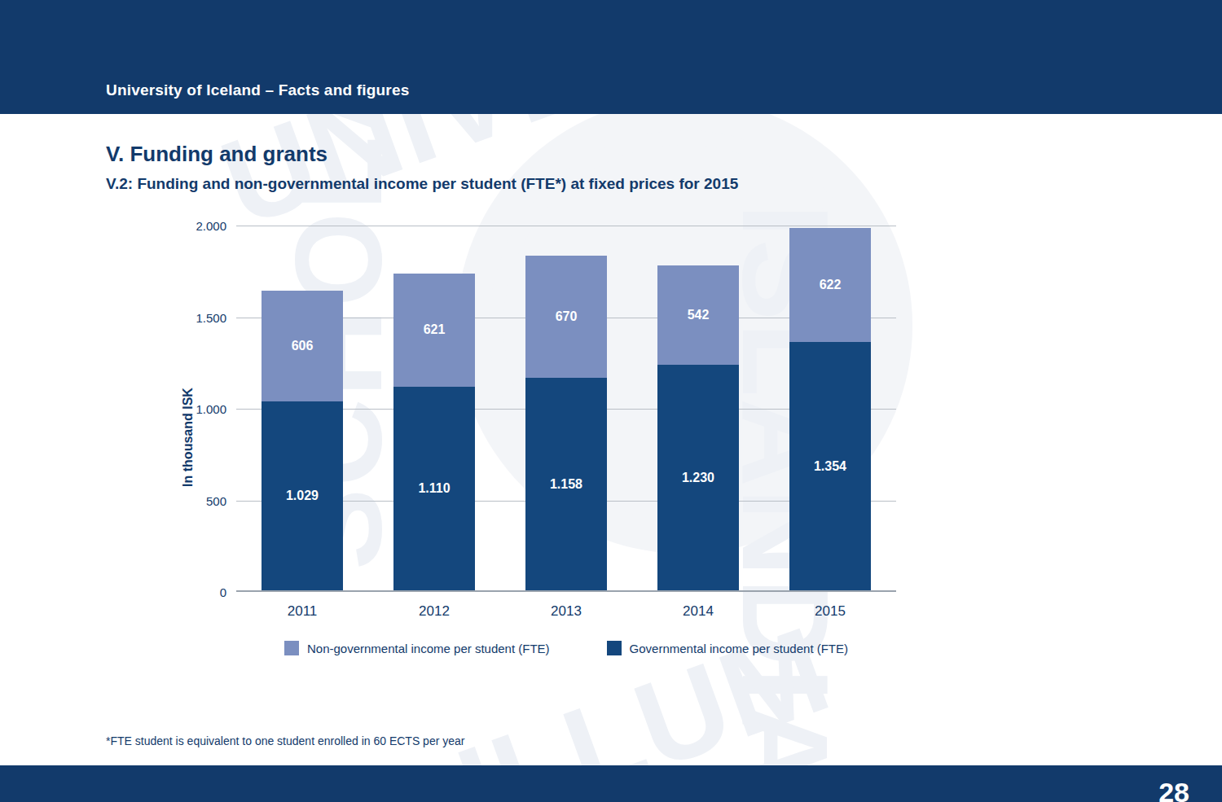UNIVERSITAS ISLANDIAE SIGILLUM SCHOLAE
University of Iceland – Facts and figures
V. Funding and grants
V.2: Funding and non-governmental income per student (FTE*) at fixed prices for 2015
In thousand ISK
2.000
1.500
1.000
500
0
606
1.029
621
1.110
670
1.158
542
1.230
622
1.354
2011 2012 2013 2014 2015
Non-governmental income per student (FTE)
Governmental income per student (FTE)
*FTE student is equivalent to one student enrolled in 60 ECTS per year
28